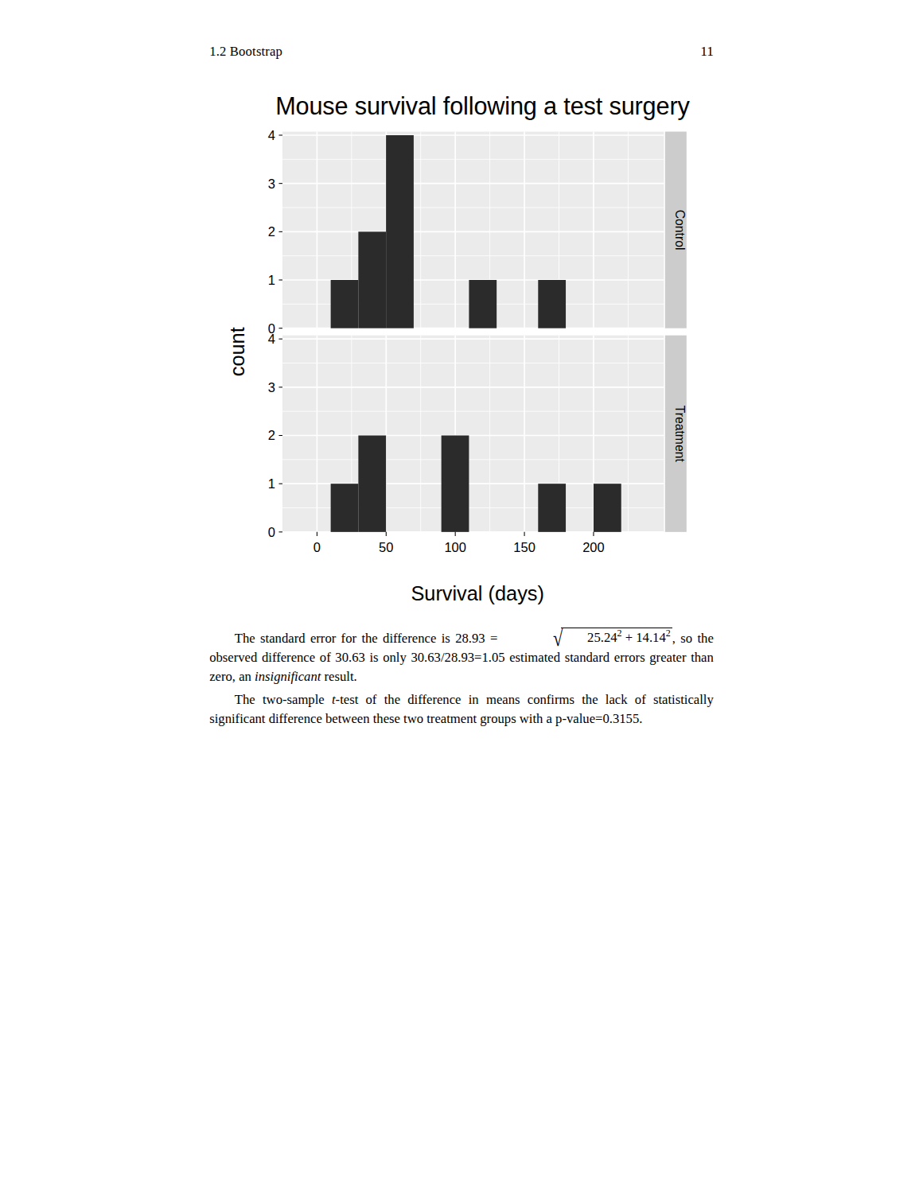1.2 Bootstrap 11
Mouse survival following a test surgery
count
0 1 2 3 4 Control 0 1 2 3 4 Treatment 0 50 100 150 200
Survival (days)
The standard error for the difference is 28.93 = √25.242 + 14.142, so the observed difference of 30.63 is only 30.63/28.93=1.05 estimated standard errors greater than zero, an insignificant result.
The two-sample t-test of the difference in means confirms the lack of statistically significant difference between these two treatment groups with a p-value=0.3155.